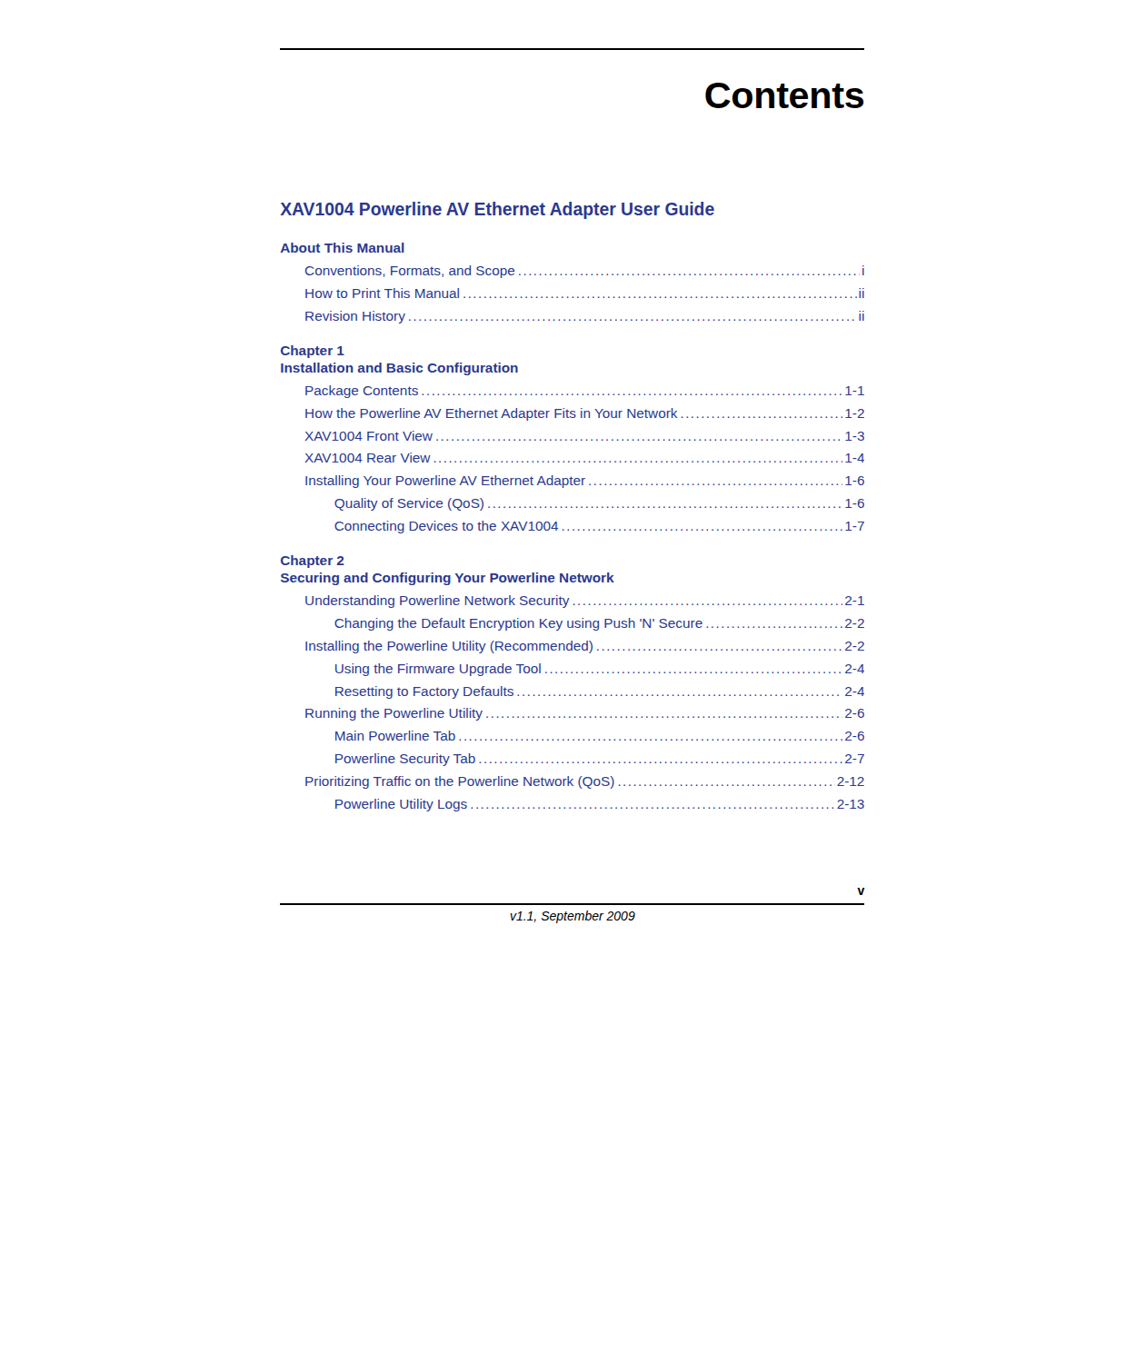Contents
XAV1004 Powerline AV Ethernet Adapter User Guide
About This Manual
Conventions, Formats, and Scope..................................................................................... i
How to Print This Manual................................................................................................. ii
Revision History......................................................................................................... ii
Chapter 1 Installation and Basic Configuration
Package Contents....................................................................................................... 1-1
How the Powerline AV Ethernet Adapter Fits in Your Network..................................... 1-2
XAV1004 Front View.................................................................................................... 1-3
XAV1004 Rear View..................................................................................................... 1-4
Installing Your Powerline AV Ethernet Adapter............................................................. 1-6
Quality of Service (QoS)......................................................................................... 1-6
Connecting Devices to the XAV1004....................................................................... 1-7
Chapter 2 Securing and Configuring Your Powerline Network
Understanding Powerline Network Security................................................................... 2-1
Changing the Default Encryption Key using Push 'N' Secure.................................. 2-2
Installing the Powerline Utility (Recommended)............................................................ 2-2
Using the Firmware Upgrade Tool.......................................................................... 2-4
Resetting to Factory Defaults................................................................................. 2-4
Running the Powerline Utility......................................................................................... 2-6
Main Powerline Tab.............................................................................................. 2-6
Powerline Security Tab........................................................................................... 2-7
Prioritizing Traffic on the Powerline Network (QoS).................................................... 2-12
Powerline Utility Logs............................................................................................. 2-13
v
v1.1, September 2009